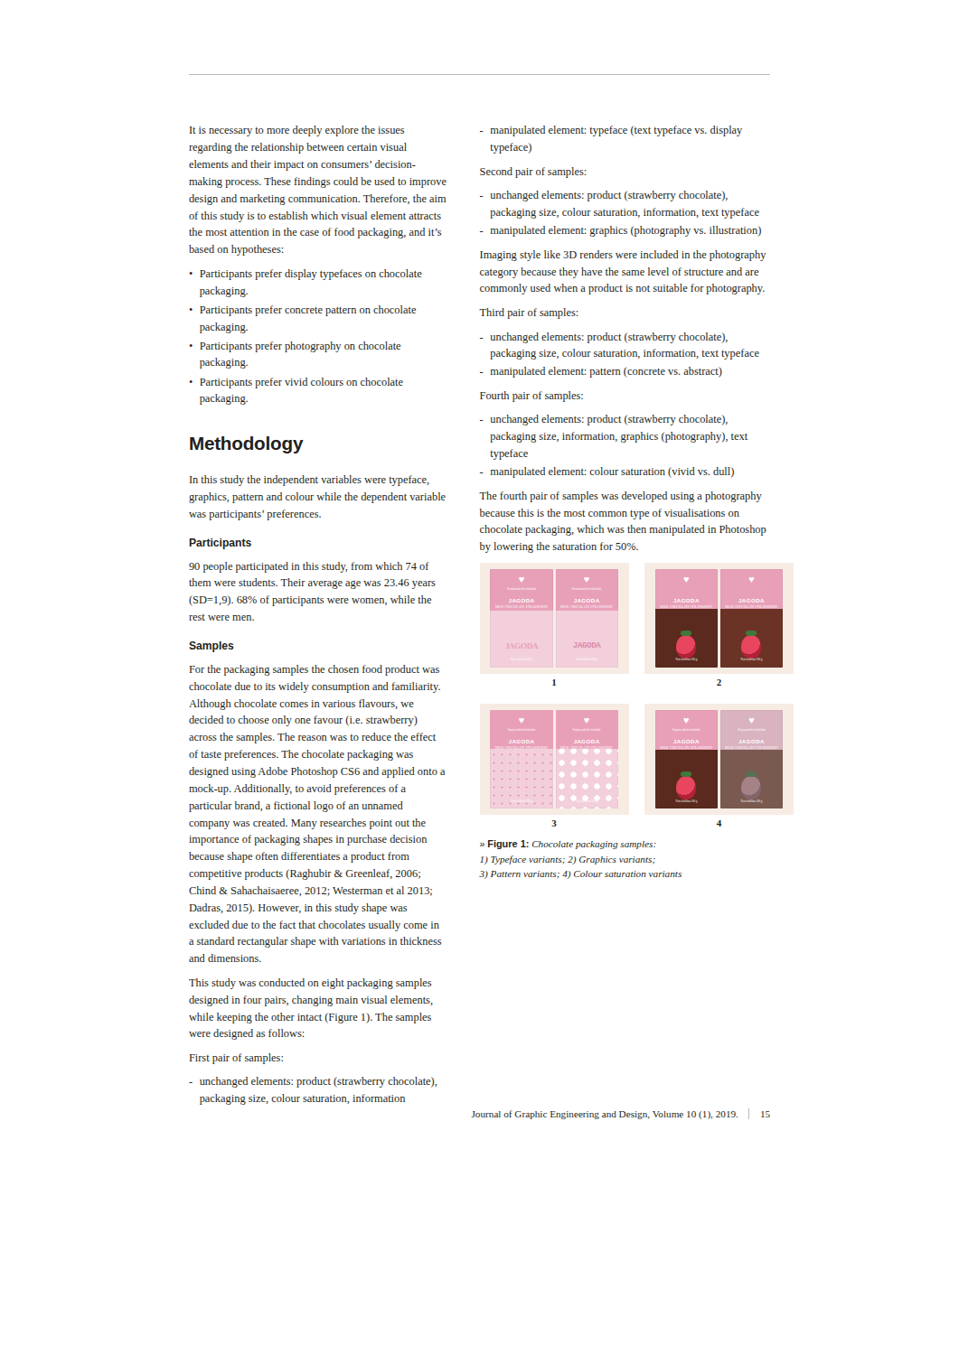It is necessary to more deeply explore the issues regarding the relationship between certain visual elements and their impact on consumers’ decision-making process. These findings could be used to improve design and marketing communication. Therefore, the aim of this study is to establish which visual element attracts the most attention in the case of food packaging, and it’s based on hypotheses:
Participants prefer display typefaces on chocolate packaging.
Participants prefer concrete pattern on chocolate packaging.
Participants prefer photography on chocolate packaging.
Participants prefer vivid colours on chocolate packaging.
Methodology
In this study the independent variables were typeface, graphics, pattern and colour while the dependent variable was participants’ preferences.
Participants
90 people participated in this study, from which 74 of them were students. Their average age was 23.46 years (SD=1,9). 68% of participants were women, while the rest were men.
Samples
For the packaging samples the chosen food product was chocolate due to its widely consumption and familiarity. Although chocolate comes in various flavours, we decided to choose only one favour (i.e. strawberry) across the samples. The reason was to reduce the effect of taste preferences. The chocolate packaging was designed using Adobe Photoshop CS6 and applied onto a mock-up. Additionally, to avoid preferences of a particular brand, a fictional logo of an unnamed company was created. Many researches point out the importance of packaging shapes in purchase decision because shape often differentiates a product from competitive products (Raghubir & Greenleaf, 2006; Chind & Sahachaisaeree, 2012; Westerman et al 2013; Dadras, 2015). However, in this study shape was excluded due to the fact that chocolates usually come in a standard rectangular shape with variations in thickness and dimensions.
This study was conducted on eight packaging samples designed in four pairs, changing main visual elements, while keeping the other intact (Figure 1). The samples were designed as follows:
First pair of samples:
unchanged elements: product (strawberry chocolate), packaging size, colour saturation, information
manipulated element: typeface (text typeface vs. display typeface)
Second pair of samples:
unchanged elements: product (strawberry chocolate), packaging size, colour saturation, information, text typeface
manipulated element: graphics (photography vs. illustration)
Imaging style like 3D renders were included in the photography category because they have the same level of structure and are commonly used when a product is not suitable for photography.
Third pair of samples:
unchanged elements: product (strawberry chocolate), packaging size, colour saturation, information, text typeface
manipulated element: pattern (concrete vs. abstract)
Fourth pair of samples:
unchanged elements: product (strawberry chocolate), packaging size, information, graphics (photography), text typeface
manipulated element: colour saturation (vivid vs. dull)
The fourth pair of samples was developed using a photography because this is the most common type of visualisations on chocolate packaging, which was then manipulated in Photoshop by lowering the saturation for 50%.
♥
Premium mlečna čokolada
JAGODA
MILK CHOCOLATE STRAWBERRY
JAGODA
Neto količina 100 g
♥
Premium mlečna čokolada
JAGODA
MILK CHOCOLATE STRAWBERRY
JAGODA
Neto količina 100 g
1
♥
JAGODA
MILK CHOCOLATE STRAWBERRY
Neto količina 100 g
♥
JAGODA
MILK CHOCOLATE STRAWBERRY
Neto količina 100 g
2
♥
Punjena mlečna čokolada
JAGODA
MILK CHOCOLATE STRAWBERRY
Neto količina 100 g
♥
Punjena mlečna čokolada
JAGODA
MILK CHOCOLATE STRAWBERRY
Neto količina 100 g
3
♥
Punjena mlečna čokolada
JAGODA
MILK CHOCOLATE STRAWBERRY
Neto količina 100 g
♥
Punjena mlečna čokolada
JAGODA
MILK CHOCOLATE STRAWBERRY
Neto količina 100 g
4
» Figure 1: Chocolate packaging samples:
1) Typeface variants; 2) Graphics variants;
3) Pattern variants; 4) Colour saturation variants
Journal of Graphic Engineering and Design, Volume 10 (1), 2019.
15